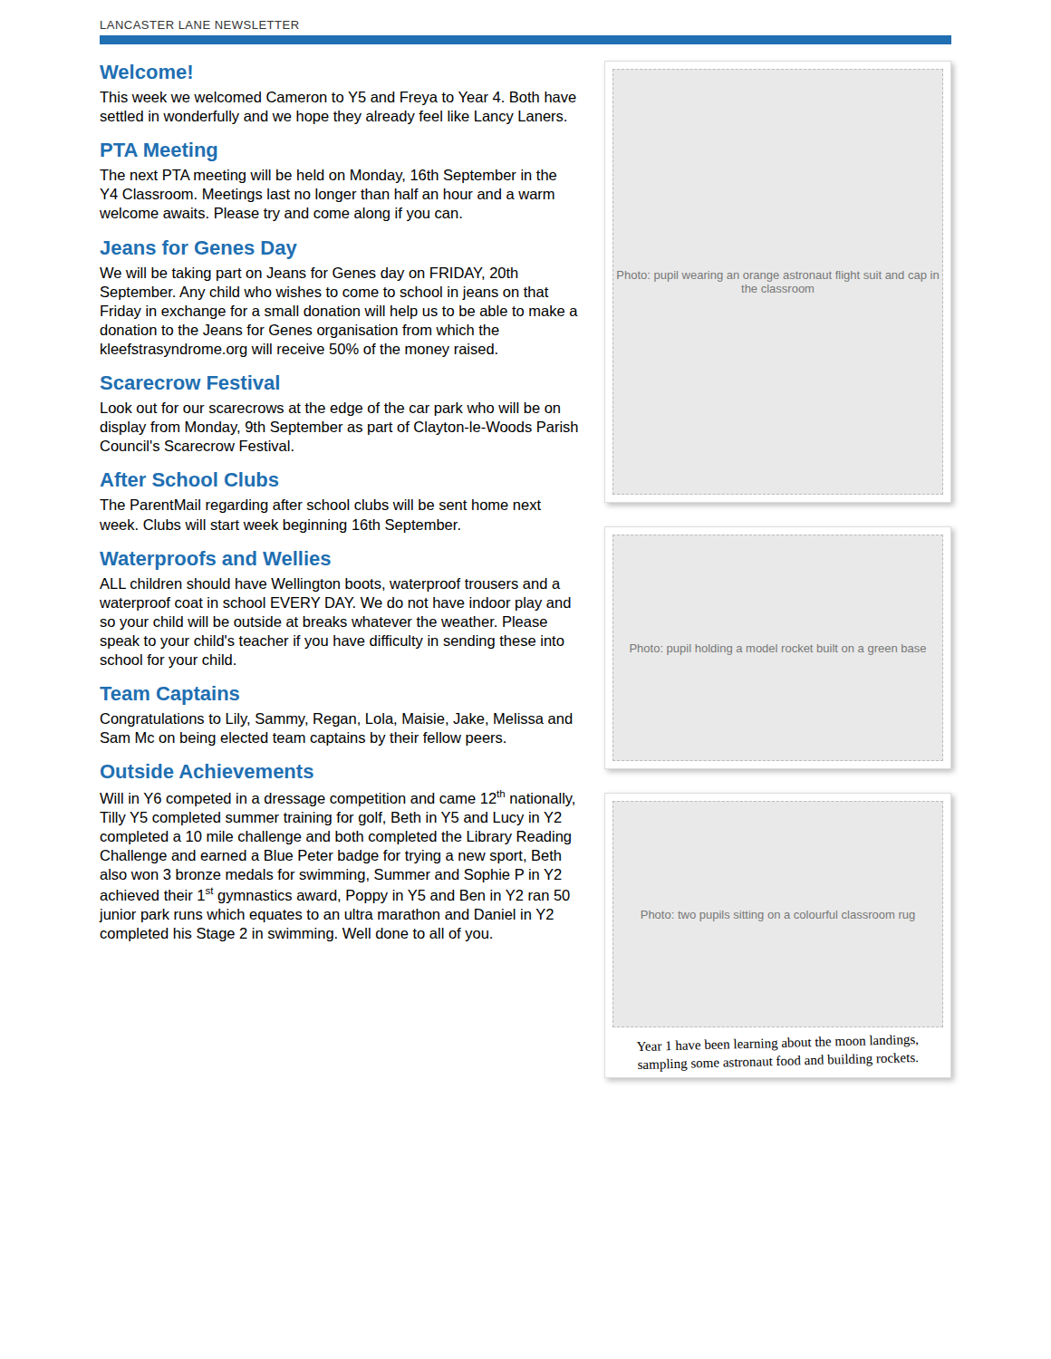LANCASTER LANE NEWSLETTER
Welcome!
This week we welcomed Cameron to Y5 and Freya to Year 4. Both have settled in wonderfully and we hope they already feel like Lancy Laners.
PTA Meeting
The next PTA meeting will be held on Monday, 16th September in the Y4 Classroom. Meetings last no longer than half an hour and a warm welcome awaits. Please try and come along if you can.
Jeans for Genes Day
We will be taking part on Jeans for Genes day on FRIDAY, 20th September. Any child who wishes to come to school in jeans on that Friday in exchange for a small donation will help us to be able to make a donation to the Jeans for Genes organisation from which the kleefstrasyndrome.org will receive 50% of the money raised.
Scarecrow Festival
Look out for our scarecrows at the edge of the car park who will be on display from Monday, 9th September as part of Clayton-le-Woods Parish Council's Scarecrow Festival.
After School Clubs
The ParentMail regarding after school clubs will be sent home next week. Clubs will start week beginning 16th September.
Waterproofs and Wellies
ALL children should have Wellington boots, waterproof trousers and a waterproof coat in school EVERY DAY. We do not have indoor play and so your child will be outside at breaks whatever the weather. Please speak to your child's teacher if you have difficulty in sending these into school for your child.
Team Captains
Congratulations to Lily, Sammy, Regan, Lola, Maisie, Jake, Melissa and Sam Mc on being elected team captains by their fellow peers.
Outside Achievements
Will in Y6 competed in a dressage competition and came 12th nationally, Tilly Y5 completed summer training for golf, Beth in Y5 and Lucy in Y2 completed a 10 mile challenge and both completed the Library Reading Challenge and earned a Blue Peter badge for trying a new sport, Beth also won 3 bronze medals for swimming, Summer and Sophie P in Y2 achieved their 1st gymnastics award, Poppy in Y5 and Ben in Y2 ran 50 junior park runs which equates to an ultra marathon and Daniel in Y2 completed his Stage 2 in swimming. Well done to all of you.
Photo: pupil wearing an orange astronaut flight suit and cap in the classroom
Photo: pupil holding a model rocket built on a green base
Photo: two pupils sitting on a colourful classroom rug
Year 1 have been learning about the moon landings, sampling some astronaut food and building rockets.